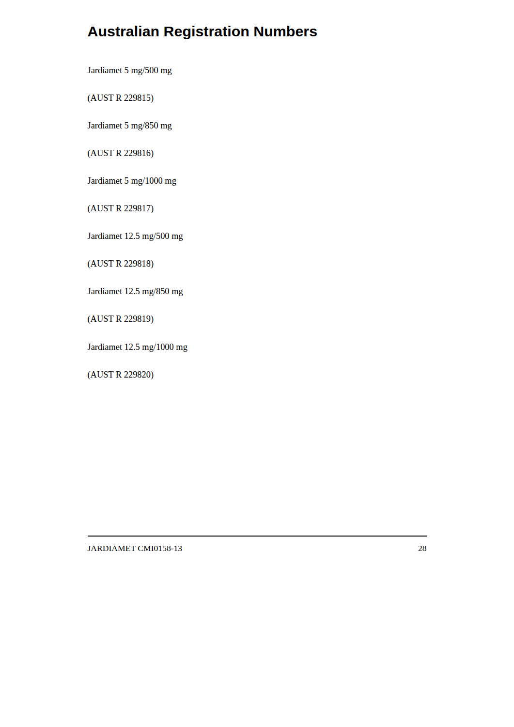Australian Registration Numbers
Jardiamet 5 mg/500 mg
(AUST R 229815)
Jardiamet 5 mg/850 mg
(AUST R 229816)
Jardiamet 5 mg/1000 mg
(AUST R 229817)
Jardiamet 12.5 mg/500 mg
(AUST R 229818)
Jardiamet 12.5 mg/850 mg
(AUST R 229819)
Jardiamet 12.5 mg/1000 mg
(AUST R 229820)
JARDIAMET CMI0158-13 28